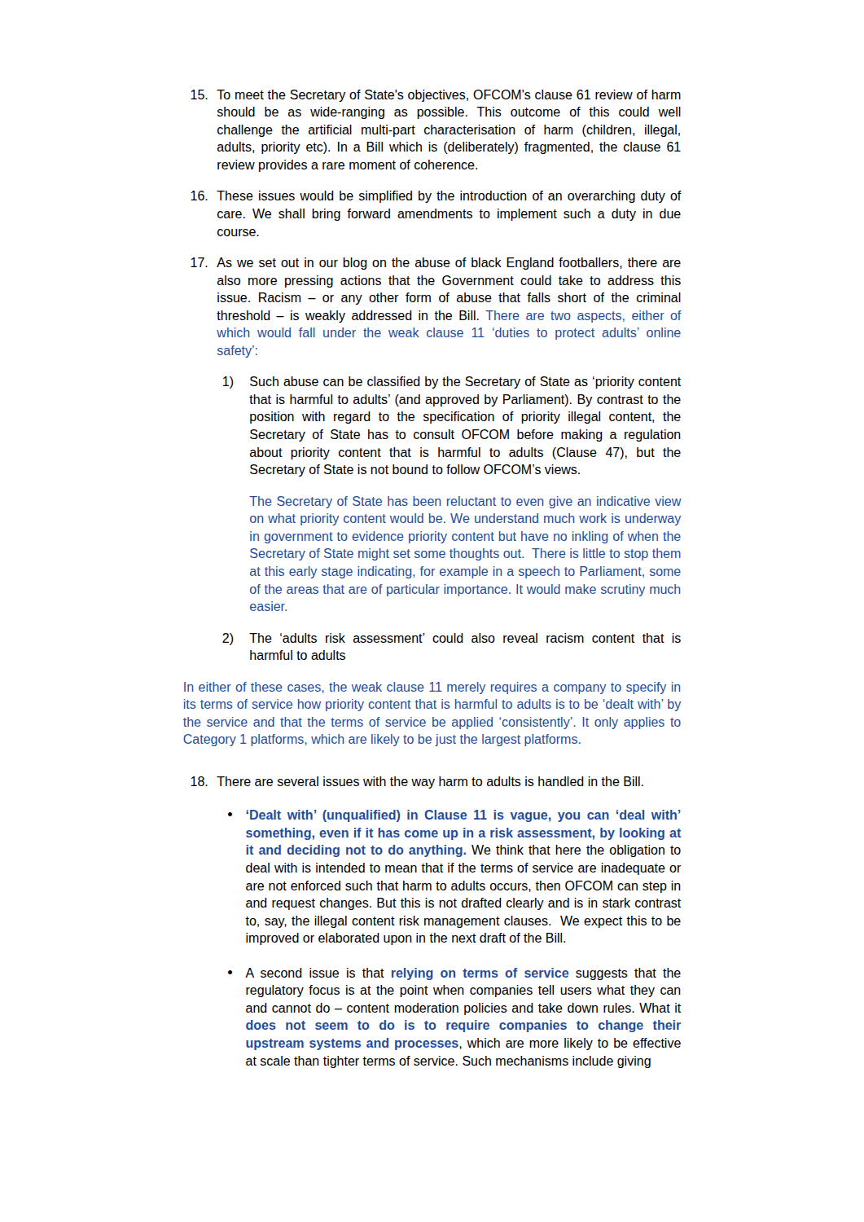To meet the Secretary of State's objectives, OFCOM's clause 61 review of harm should be as wide-ranging as possible. This outcome of this could well challenge the artificial multi-part characterisation of harm (children, illegal, adults, priority etc). In a Bill which is (deliberately) fragmented, the clause 61 review provides a rare moment of coherence.
These issues would be simplified by the introduction of an overarching duty of care. We shall bring forward amendments to implement such a duty in due course.
As we set out in our blog on the abuse of black England footballers, there are also more pressing actions that the Government could take to address this issue. Racism – or any other form of abuse that falls short of the criminal threshold – is weakly addressed in the Bill. There are two aspects, either of which would fall under the weak clause 11 ‘duties to protect adults’ online safety’:
Such abuse can be classified by the Secretary of State as ‘priority content that is harmful to adults’ (and approved by Parliament). By contrast to the position with regard to the specification of priority illegal content, the Secretary of State has to consult OFCOM before making a regulation about priority content that is harmful to adults (Clause 47), but the Secretary of State is not bound to follow OFCOM’s views.
The Secretary of State has been reluctant to even give an indicative view on what priority content would be. We understand much work is underway in government to evidence priority content but have no inkling of when the Secretary of State might set some thoughts out. There is little to stop them at this early stage indicating, for example in a speech to Parliament, some of the areas that are of particular importance. It would make scrutiny much easier.
The ‘adults risk assessment’ could also reveal racism content that is harmful to adults
In either of these cases, the weak clause 11 merely requires a company to specify in its terms of service how priority content that is harmful to adults is to be ‘dealt with’ by the service and that the terms of service be applied ‘consistently’. It only applies to Category 1 platforms, which are likely to be just the largest platforms.
There are several issues with the way harm to adults is handled in the Bill.
‘Dealt with’ (unqualified) in Clause 11 is vague, you can ‘deal with’ something, even if it has come up in a risk assessment, by looking at it and deciding not to do anything. We think that here the obligation to deal with is intended to mean that if the terms of service are inadequate or are not enforced such that harm to adults occurs, then OFCOM can step in and request changes. But this is not drafted clearly and is in stark contrast to, say, the illegal content risk management clauses. We expect this to be improved or elaborated upon in the next draft of the Bill.
A second issue is that relying on terms of service suggests that the regulatory focus is at the point when companies tell users what they can and cannot do – content moderation policies and take down rules. What it does not seem to do is to require companies to change their upstream systems and processes, which are more likely to be effective at scale than tighter terms of service. Such mechanisms include giving